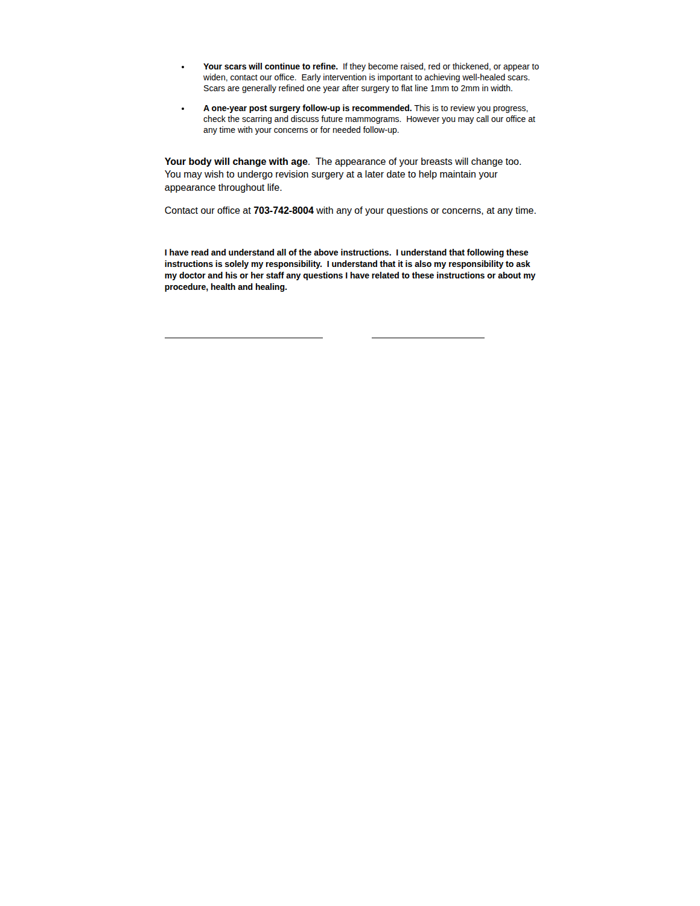Your scars will continue to refine. If they become raised, red or thickened, or appear to widen, contact our office. Early intervention is important to achieving well-healed scars. Scars are generally refined one year after surgery to flat line 1mm to 2mm in width.
A one-year post surgery follow-up is recommended. This is to review you progress, check the scarring and discuss future mammograms. However you may call our office at any time with your concerns or for needed follow-up.
Your body will change with age. The appearance of your breasts will change too. You may wish to undergo revision surgery at a later date to help maintain your appearance throughout life.
Contact our office at 703-742-8004 with any of your questions or concerns, at any time.
I have read and understand all of the above instructions. I understand that following these instructions is solely my responsibility. I understand that it is also my responsibility to ask my doctor and his or her staff any questions I have related to these instructions or about my procedure, health and healing.